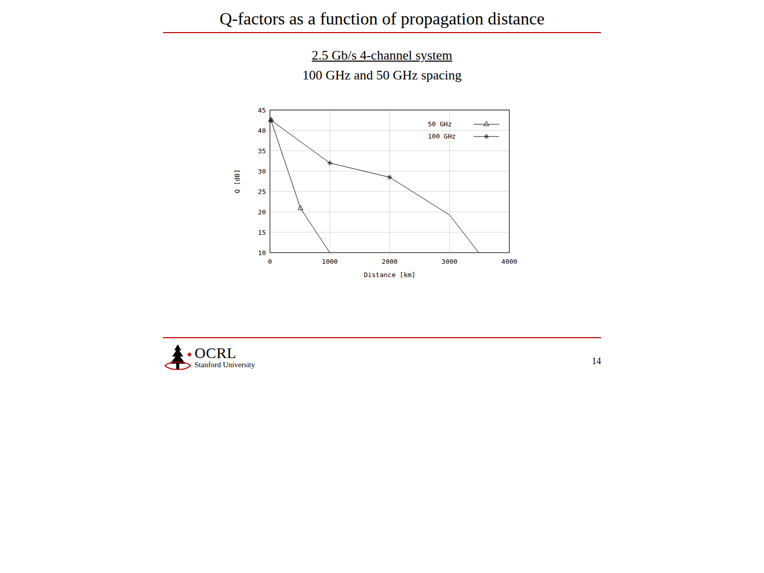Q-factors as a function of propagation distance
2.5 Gb/s 4-channel system 100 GHz and 50 GHz spacing
45 40 35 30 25 20 15 10 0 1000 2000 3000 4000 Distance [km] Q [dB] 50 GHz 100 GHz
OCRL Stanford University
14